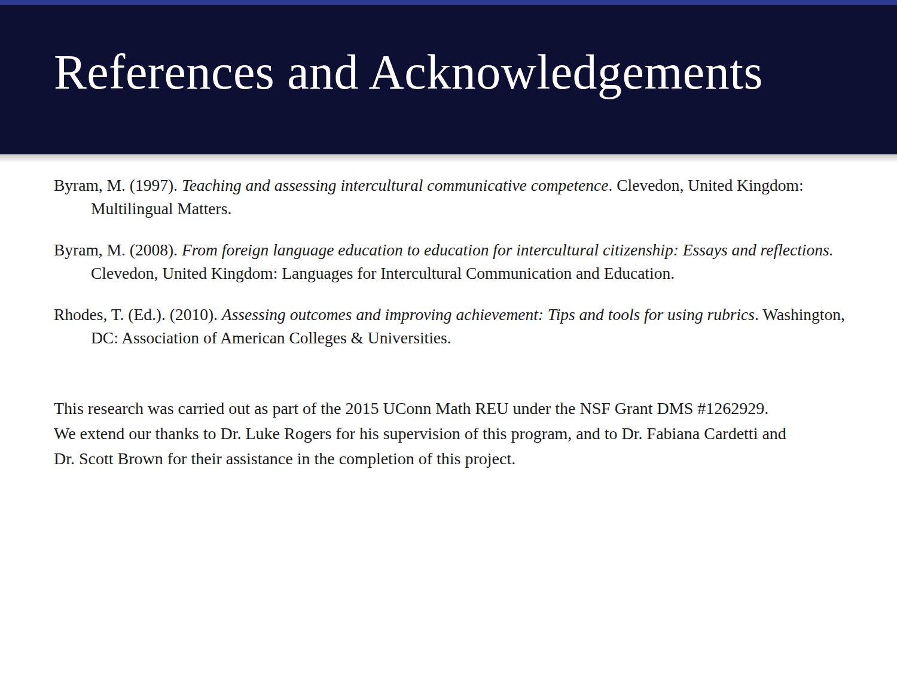References and Acknowledgements
Byram, M. (1997). Teaching and assessing intercultural communicative competence. Clevedon, United Kingdom: Multilingual Matters.
Byram, M. (2008). From foreign language education to education for intercultural citizenship: Essays and reflections. Clevedon, United Kingdom: Languages for Intercultural Communication and Education.
Rhodes, T. (Ed.). (2010). Assessing outcomes and improving achievement: Tips and tools for using rubrics. Washington, DC: Association of American Colleges & Universities.
This research was carried out as part of the 2015 UConn Math REU under the NSF Grant DMS #1262929. We extend our thanks to Dr. Luke Rogers for his supervision of this program, and to Dr. Fabiana Cardetti and Dr. Scott Brown for their assistance in the completion of this project.